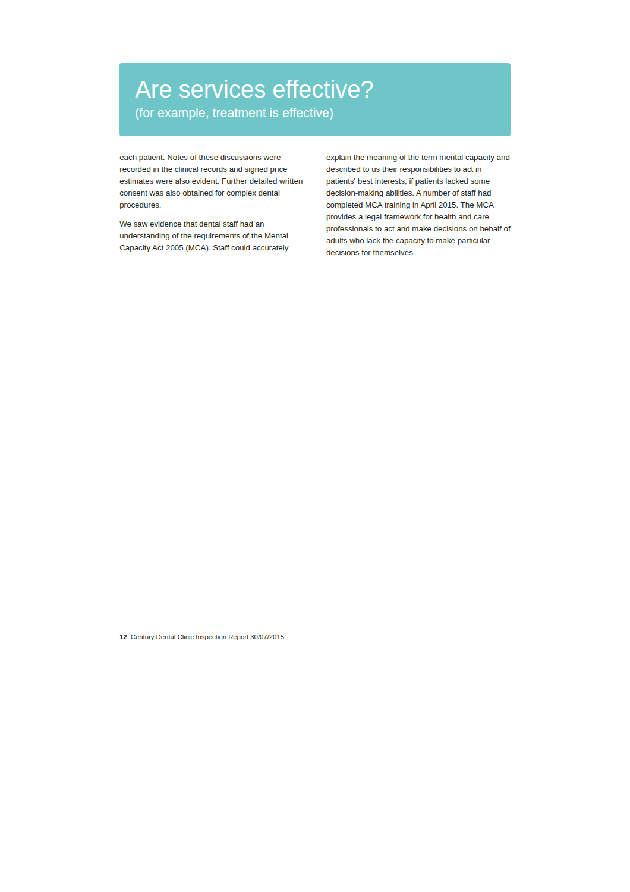Are services effective?
(for example, treatment is effective)
each patient. Notes of these discussions were recorded in the clinical records and signed price estimates were also evident. Further detailed written consent was also obtained for complex dental procedures.
We saw evidence that dental staff had an understanding of the requirements of the Mental Capacity Act 2005 (MCA). Staff could accurately explain the meaning of the term mental capacity and described to us their responsibilities to act in patients' best interests, if patients lacked some decision-making abilities. A number of staff had completed MCA training in April 2015. The MCA provides a legal framework for health and care professionals to act and make decisions on behalf of adults who lack the capacity to make particular decisions for themselves.
12 Century Dental Clinic Inspection Report 30/07/2015